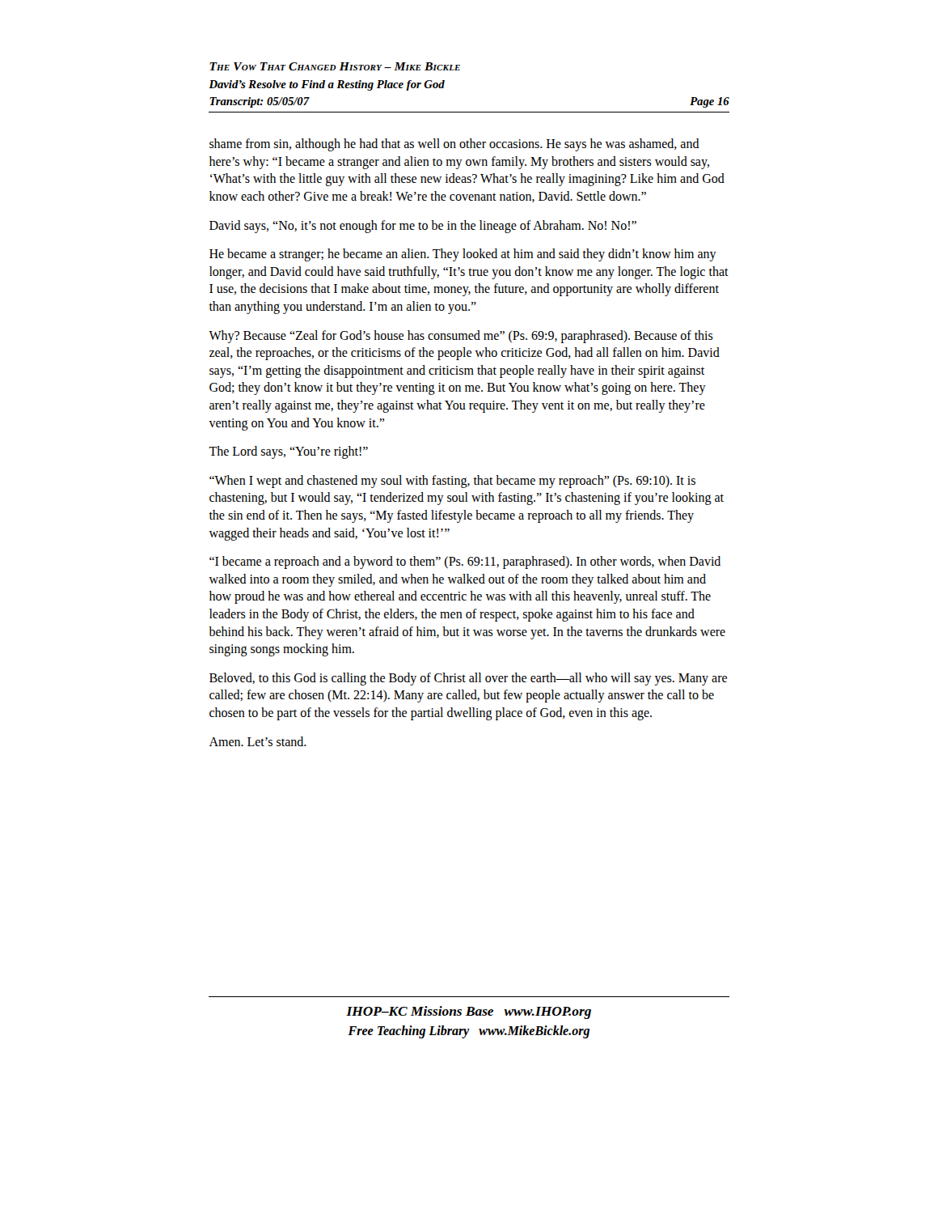The Vow That Changed History – Mike Bickle
David’s Resolve to Find a Resting Place for God
Transcript: 05/05/07 Page 16
shame from sin, although he had that as well on other occasions. He says he was ashamed, and here’s why: “I became a stranger and alien to my own family. My brothers and sisters would say, ‘What’s with the little guy with all these new ideas? What’s he really imagining? Like him and God know each other? Give me a break! We’re the covenant nation, David. Settle down.”
David says, “No, it’s not enough for me to be in the lineage of Abraham. No! No!”
He became a stranger; he became an alien. They looked at him and said they didn’t know him any longer, and David could have said truthfully, “It’s true you don’t know me any longer. The logic that I use, the decisions that I make about time, money, the future, and opportunity are wholly different than anything you understand. I’m an alien to you.”
Why? Because “Zeal for God’s house has consumed me” (Ps. 69:9, paraphrased). Because of this zeal, the reproaches, or the criticisms of the people who criticize God, had all fallen on him. David says, “I’m getting the disappointment and criticism that people really have in their spirit against God; they don’t know it but they’re venting it on me. But You know what’s going on here. They aren’t really against me, they’re against what You require. They vent it on me, but really they’re venting on You and You know it.”
The Lord says, “You’re right!”
“When I wept and chastened my soul with fasting, that became my reproach” (Ps. 69:10). It is chastening, but I would say, “I tenderized my soul with fasting.” It’s chastening if you’re looking at the sin end of it. Then he says, “My fasted lifestyle became a reproach to all my friends. They wagged their heads and said, ‘You’ve lost it!’”
“I became a reproach and a byword to them” (Ps. 69:11, paraphrased). In other words, when David walked into a room they smiled, and when he walked out of the room they talked about him and how proud he was and how ethereal and eccentric he was with all this heavenly, unreal stuff. The leaders in the Body of Christ, the elders, the men of respect, spoke against him to his face and behind his back. They weren’t afraid of him, but it was worse yet. In the taverns the drunkards were singing songs mocking him.
Beloved, to this God is calling the Body of Christ all over the earth—all who will say yes. Many are called; few are chosen (Mt. 22:14). Many are called, but few people actually answer the call to be chosen to be part of the vessels for the partial dwelling place of God, even in this age.
Amen. Let’s stand.
IHOP–KC Missions Base www.IHOP.org
Free Teaching Library www.MikeBickle.org